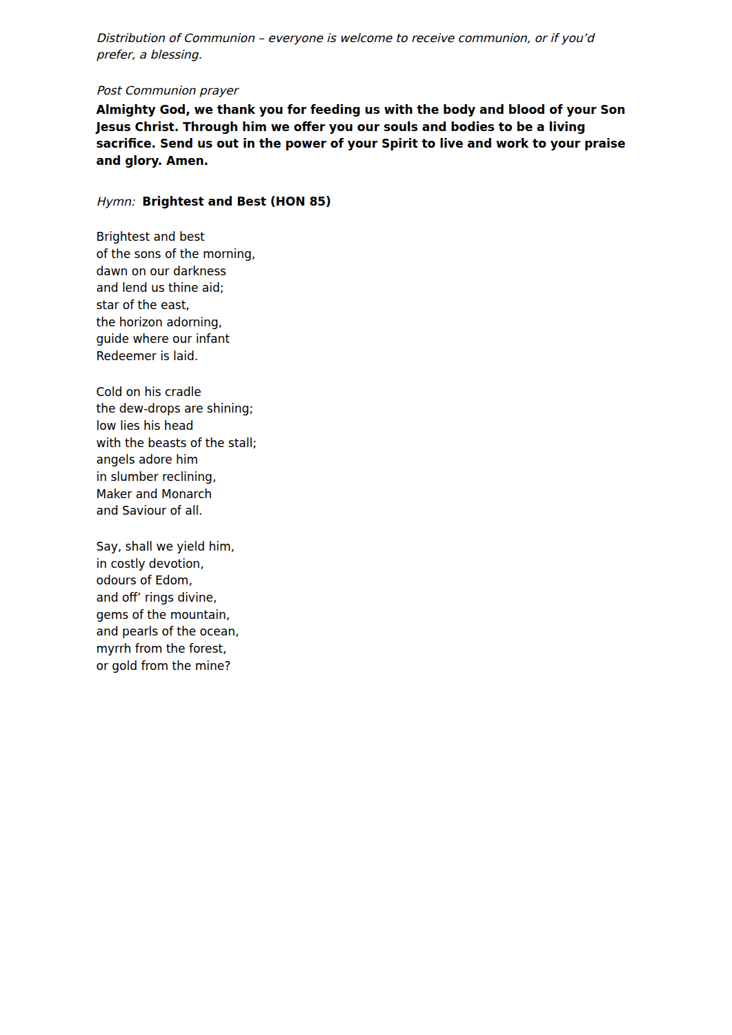Distribution of Communion – everyone is welcome to receive communion, or if you’d prefer, a blessing.
Post Communion prayer
Almighty God, we thank you for feeding us with the body and blood of your Son Jesus Christ. Through him we offer you our souls and bodies to be a living sacrifice. Send us out in the power of your Spirit to live and work to your praise and glory. Amen.
Hymn: Brightest and Best (HON 85)
Brightest and best
of the sons of the morning,
dawn on our darkness
and lend us thine aid;
star of the east,
the horizon adorning,
guide where our infant
Redeemer is laid.
Cold on his cradle
the dew-drops are shining;
low lies his head
with the beasts of the stall;
angels adore him
in slumber reclining,
Maker and Monarch
and Saviour of all.
Say, shall we yield him,
in costly devotion,
odours of Edom,
and off’ rings divine,
gems of the mountain,
and pearls of the ocean,
myrrh from the forest,
or gold from the mine?